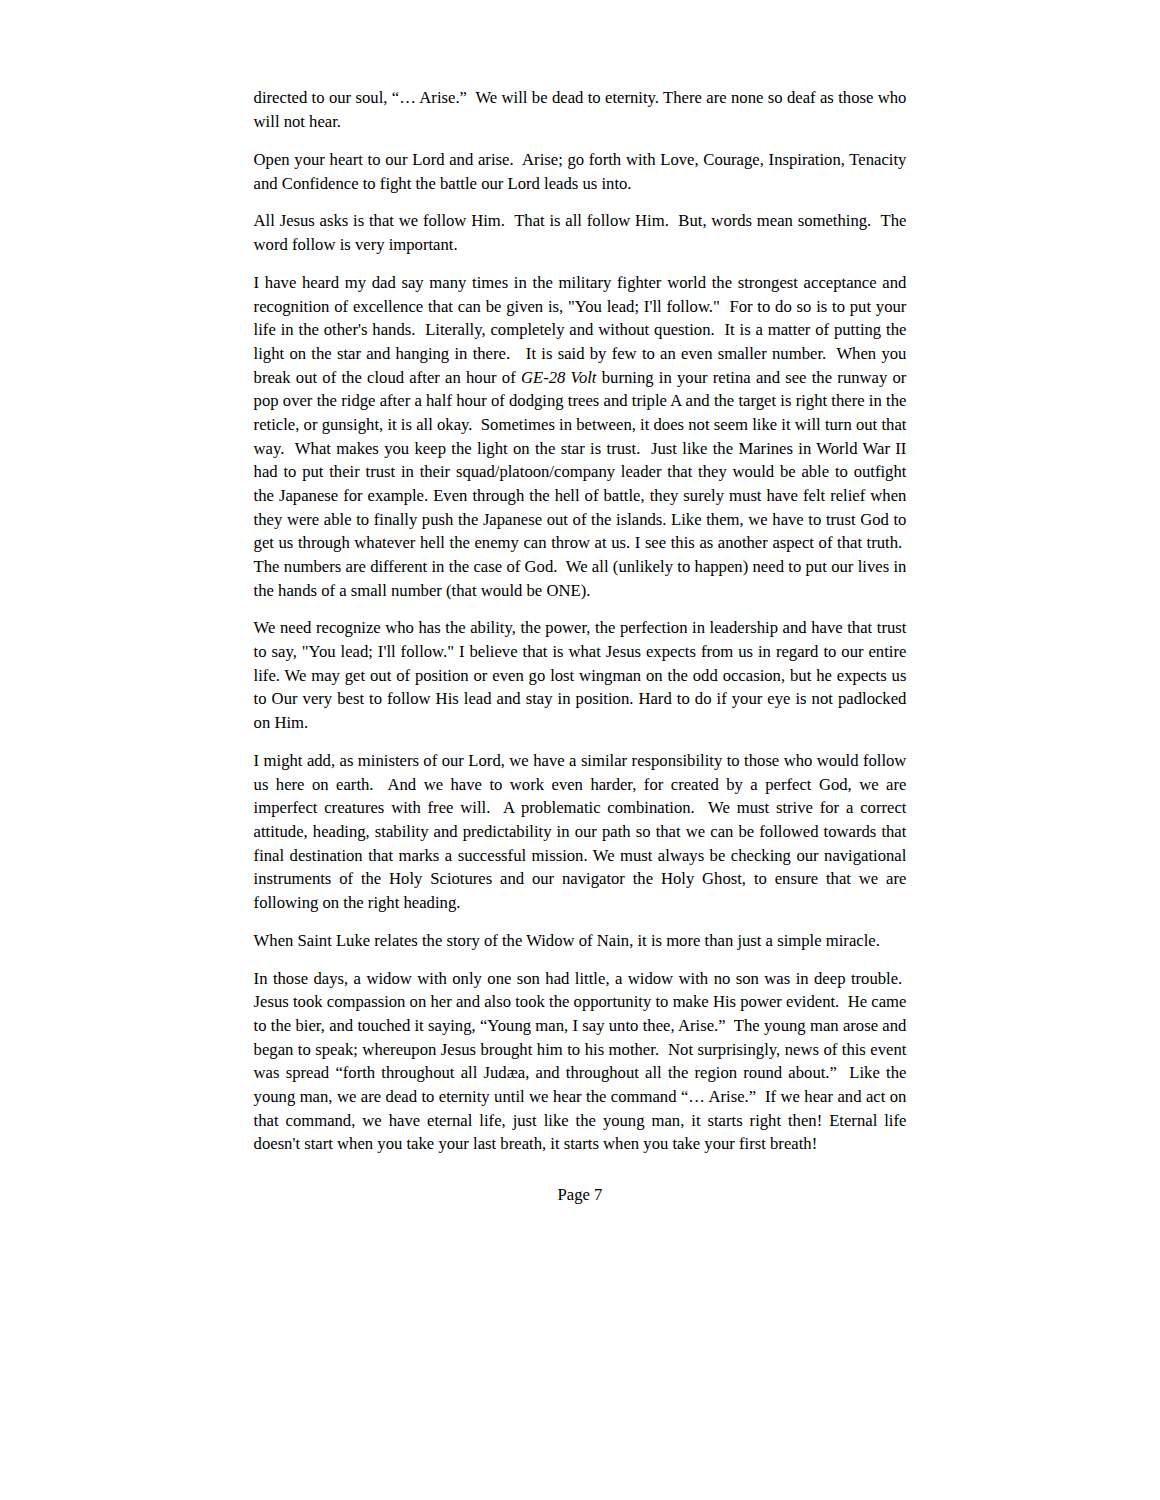directed to our soul, “… Arise.” We will be dead to eternity. There are none so deaf as those who will not hear.
Open your heart to our Lord and arise. Arise; go forth with Love, Courage, Inspiration, Tenacity and Confidence to fight the battle our Lord leads us into.
All Jesus asks is that we follow Him. That is all follow Him. But, words mean something. The word follow is very important.
I have heard my dad say many times in the military fighter world the strongest acceptance and recognition of excellence that can be given is, "You lead; I'll follow." For to do so is to put your life in the other's hands. Literally, completely and without question. It is a matter of putting the light on the star and hanging in there. It is said by few to an even smaller number. When you break out of the cloud after an hour of GE-28 Volt burning in your retina and see the runway or pop over the ridge after a half hour of dodging trees and triple A and the target is right there in the reticle, or gunsight, it is all okay. Sometimes in between, it does not seem like it will turn out that way. What makes you keep the light on the star is trust. Just like the Marines in World War II had to put their trust in their squad/platoon/company leader that they would be able to outfight the Japanese for example. Even through the hell of battle, they surely must have felt relief when they were able to finally push the Japanese out of the islands. Like them, we have to trust God to get us through whatever hell the enemy can throw at us. I see this as another aspect of that truth. The numbers are different in the case of God. We all (unlikely to happen) need to put our lives in the hands of a small number (that would be ONE).
We need recognize who has the ability, the power, the perfection in leadership and have that trust to say, "You lead; I'll follow." I believe that is what Jesus expects from us in regard to our entire life. We may get out of position or even go lost wingman on the odd occasion, but he expects us to Our very best to follow His lead and stay in position. Hard to do if your eye is not padlocked on Him.
I might add, as ministers of our Lord, we have a similar responsibility to those who would follow us here on earth. And we have to work even harder, for created by a perfect God, we are imperfect creatures with free will. A problematic combination. We must strive for a correct attitude, heading, stability and predictability in our path so that we can be followed towards that final destination that marks a successful mission. We must always be checking our navigational instruments of the Holy Sciotures and our navigator the Holy Ghost, to ensure that we are following on the right heading.
When Saint Luke relates the story of the Widow of Nain, it is more than just a simple miracle.
In those days, a widow with only one son had little, a widow with no son was in deep trouble. Jesus took compassion on her and also took the opportunity to make His power evident. He came to the bier, and touched it saying, “Young man, I say unto thee, Arise.” The young man arose and began to speak; whereupon Jesus brought him to his mother. Not surprisingly, news of this event was spread “forth throughout all Judæa, and throughout all the region round about.” Like the young man, we are dead to eternity until we hear the command “… Arise.” If we hear and act on that command, we have eternal life, just like the young man, it starts right then! Eternal life doesn't start when you take your last breath, it starts when you take your first breath!
Page 7